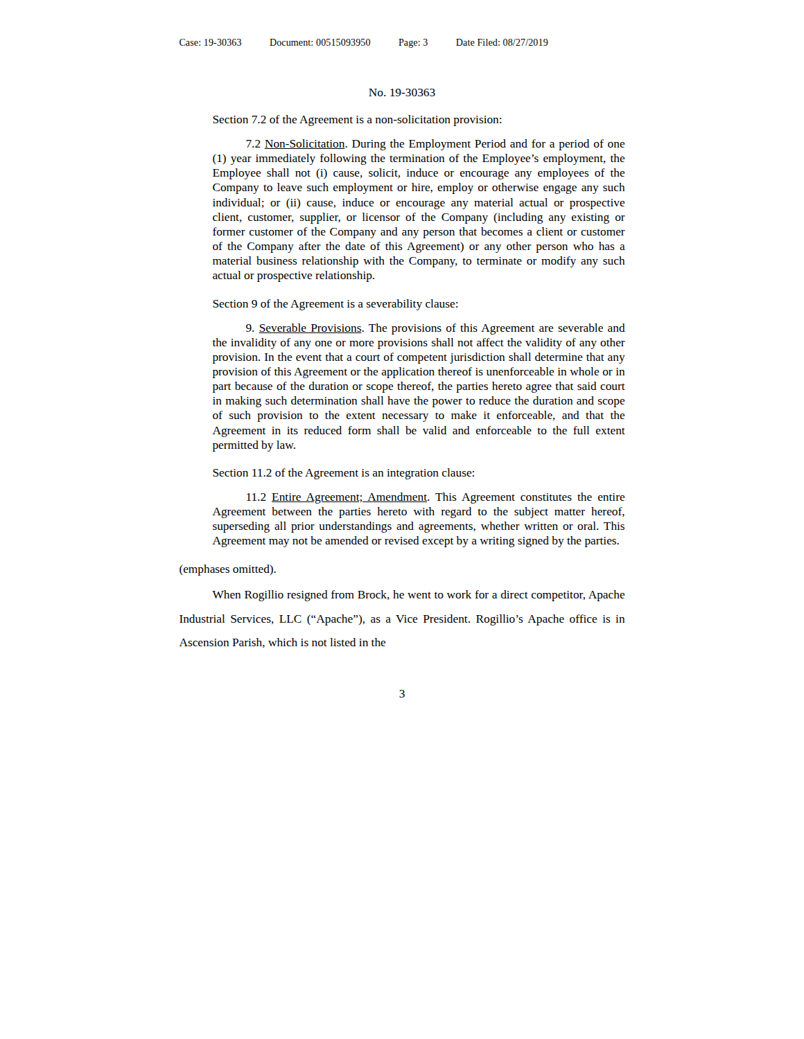Case: 19-30363 Document: 00515093950 Page: 3 Date Filed: 08/27/2019
No. 19-30363
Section 7.2 of the Agreement is a non-solicitation provision:
7.2 Non-Solicitation. During the Employment Period and for a period of one (1) year immediately following the termination of the Employee’s employment, the Employee shall not (i) cause, solicit, induce or encourage any employees of the Company to leave such employment or hire, employ or otherwise engage any such individual; or (ii) cause, induce or encourage any material actual or prospective client, customer, supplier, or licensor of the Company (including any existing or former customer of the Company and any person that becomes a client or customer of the Company after the date of this Agreement) or any other person who has a material business relationship with the Company, to terminate or modify any such actual or prospective relationship.
Section 9 of the Agreement is a severability clause:
9. Severable Provisions. The provisions of this Agreement are severable and the invalidity of any one or more provisions shall not affect the validity of any other provision. In the event that a court of competent jurisdiction shall determine that any provision of this Agreement or the application thereof is unenforceable in whole or in part because of the duration or scope thereof, the parties hereto agree that said court in making such determination shall have the power to reduce the duration and scope of such provision to the extent necessary to make it enforceable, and that the Agreement in its reduced form shall be valid and enforceable to the full extent permitted by law.
Section 11.2 of the Agreement is an integration clause:
11.2 Entire Agreement; Amendment. This Agreement constitutes the entire Agreement between the parties hereto with regard to the subject matter hereof, superseding all prior understandings and agreements, whether written or oral. This Agreement may not be amended or revised except by a writing signed by the parties.
(emphases omitted).
When Rogillio resigned from Brock, he went to work for a direct competitor, Apache Industrial Services, LLC (“Apache”), as a Vice President. Rogillio’s Apache office is in Ascension Parish, which is not listed in the
3